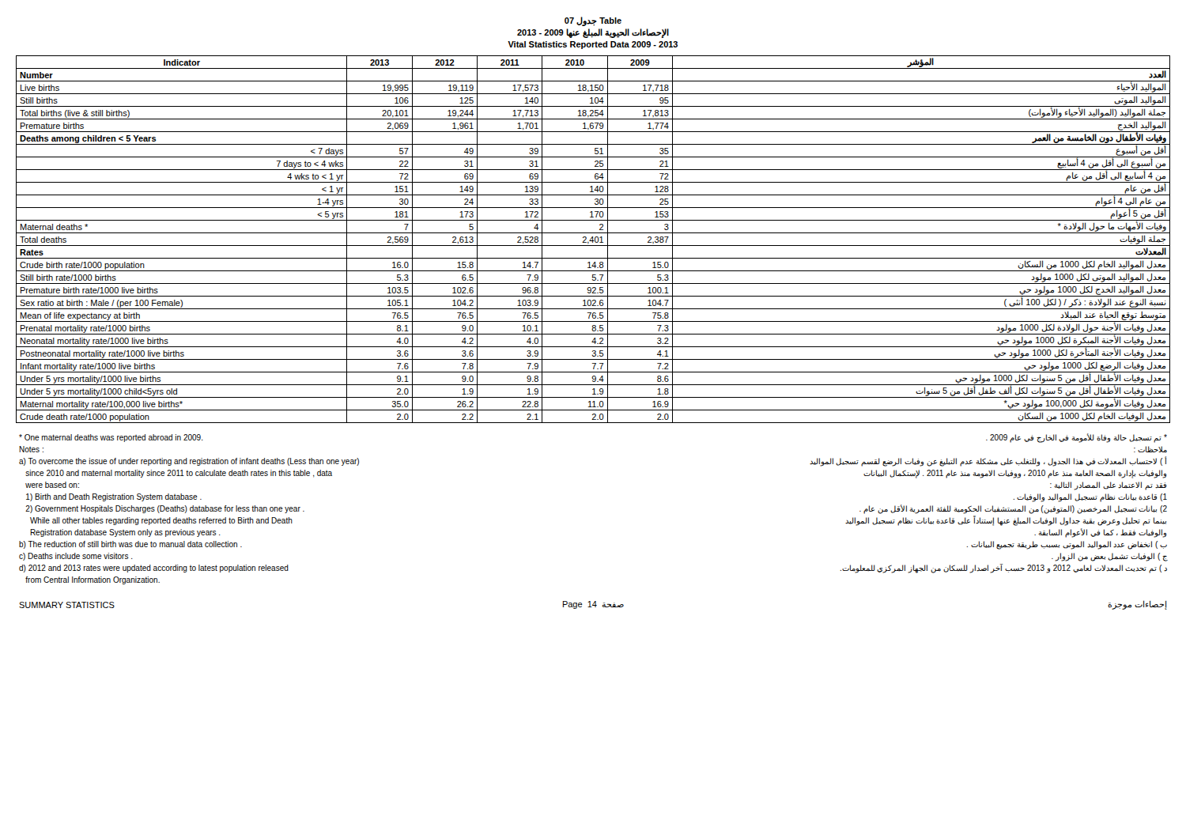جدول 07 Table
الإحصاءات الحيوية المبلغ عنها 2009 - 2013
Vital Statistics Reported Data 2009 - 2013
| Indicator | 2013 | 2012 | 2011 | 2010 | 2009 | المؤشر |
| --- | --- | --- | --- | --- | --- | --- |
| Number | | | | | | العدد |
| Live births | 19,995 | 19,119 | 17,573 | 18,150 | 17,718 | المواليد الأحياء |
| Still births | 106 | 125 | 140 | 104 | 95 | المواليد الموتى |
| Total births (live & still births) | 20,101 | 19,244 | 17,713 | 18,254 | 17,813 | جملة المواليد (المواليد الأحياء والأموات) |
| Premature births | 2,069 | 1,961 | 1,701 | 1,679 | 1,774 | المواليد الخدج |
| Deaths among children < 5 Years | | | | | | وفيات الأطفال دون الخامسة من العمر |
| < 7 days | 57 | 49 | 39 | 51 | 35 | أقل من أسبوع |
| 7 days to < 4 wks | 22 | 31 | 31 | 25 | 21 | من أسبوع الى أقل من 4 أسابيع |
| 4 wks to < 1 yr | 72 | 69 | 69 | 64 | 72 | من 4 أسابيع الى أقل من عام |
| < 1 yr | 151 | 149 | 139 | 140 | 128 | أقل من عام |
| 1-4 yrs | 30 | 24 | 33 | 30 | 25 | من عام الى 4 أعوام |
| < 5 yrs | 181 | 173 | 172 | 170 | 153 | أقل من 5 أعوام |
| Maternal deaths * | 7 | 5 | 4 | 2 | 3 | وفيات الأمهات ما حول الولادة * |
| Total deaths | 2,569 | 2,613 | 2,528 | 2,401 | 2,387 | جملة الوفيات |
| Rates | | | | | | المعدلات |
| Crude birth rate/1000 population | 16.0 | 15.8 | 14.7 | 14.8 | 15.0 | معدل المواليد الخام لكل 1000 من السكان |
| Still birth rate/1000 births | 5.3 | 6.5 | 7.9 | 5.7 | 5.3 | معدل المواليد الموتى لكل 1000 مولود |
| Premature birth rate/1000 live births | 103.5 | 102.6 | 96.8 | 92.5 | 100.1 | معدل المواليد الخدج لكل 1000 مولود حي |
| Sex ratio at birth : Male / (per 100 Female) | 105.1 | 104.2 | 103.9 | 102.6 | 104.7 | نسبة النوع عند الولادة : ذكر / ( لكل 100 أنثى ) |
| Mean of life expectancy at birth | 76.5 | 76.5 | 76.5 | 76.5 | 75.8 | متوسط توقع الحياة عند الميلاد |
| Prenatal mortality rate/1000 births | 8.1 | 9.0 | 10.1 | 8.5 | 7.3 | معدل وفيات الأجنة حول الولادة لكل 1000 مولود |
| Neonatal mortality rate/1000 live births | 4.0 | 4.2 | 4.0 | 4.2 | 3.2 | معدل وفيات الأجنة المبكرة لكل 1000 مولود حي |
| Postneonatal mortality rate/1000 live births | 3.6 | 3.6 | 3.9 | 3.5 | 4.1 | معدل وفيات الأجنة المتأخرة لكل 1000 مولود حي |
| Infant mortality rate/1000 live births | 7.6 | 7.8 | 7.9 | 7.7 | 7.2 | معدل وفيات الرضع لكل 1000 مولود حي |
| Under 5 yrs mortality/1000 live births | 9.1 | 9.0 | 9.8 | 9.4 | 8.6 | معدل وفيات الأطفال أقل من 5 سنوات لكل 1000 مولود حي |
| Under 5 yrs mortality/1000 child<5yrs old | 2.0 | 1.9 | 1.9 | 1.9 | 1.8 | معدل وفيات الأطفال أقل من 5 سنوات لكل ألف طفل أقل من 5 سنوات |
| Maternal mortality rate/100,000 live births* | 35.0 | 26.2 | 22.8 | 11.0 | 16.9 | معدل وفيات الأمومة لكل 100,000 مولود حي* |
| Crude death rate/1000 population | 2.0 | 2.2 | 2.1 | 2.0 | 2.0 | معدل الوفيات الخام لكل 1000 من السكان |
| * One maternal deaths was reported abroad in 2009. | * تم تسجيل حالة وفاة للأمومة في الخارج في عام 2009 . |
| Notes : | ملاحظات : |
| a) To overcome the issue of under reporting and registration of infant deaths (Less than one year) | أ ) لاحتساب المعدلات في هذا الجدول ، وللتغلب على مشكلة عدم التبليغ عن وفيات الرضع لقسم تسجيل المواليد |
| since 2010 and maternal mortality since 2011 to calculate death rates in this table , data | والوفيات بإدارة الصحة العامة منذ عام 2010 ، ووفيات الامومة منذ عام 2011 . لإستكمال البيانات |
| were based on: | فقد تم الاعتماد على المصادر التالية : |
| 1) Birth and Death Registration System database . | 1) قاعدة بيانات نظام تسجيل المواليد والوفيات . |
| 2) Government Hospitals Discharges (Deaths) database for less than one year . | 2) بيانات تسجيل المرخصين (المتوفين) من المستشفيات الحكومية للفئة العمرية الأقل من عام . |
| While all other tables regarding reported deaths referred to Birth and Death | بينما تم تحليل وعرض بقية جداول الوفيات المبلغ عنها إستناداً على قاعدة بيانات نظام تسجيل المواليد |
| Registration database System only as previous years . | والوفيات فقط ، كما في الأعوام السابقة . |
| b) The reduction of still birth was due to manual data collection . | ب ) انخفاض عدد المواليد الموتى بسبب طريقة تجميع البيانات . |
| c) Deaths include some visitors . | ج ) الوفيات تشمل بعض من الزوار . |
| d) 2012 and 2013 rates were updated according to latest population released | د ) تم تحديث المعدلات لعامي 2012 و 2013 حسب آخر اصدار للسكان من الجهاز المركزي للمعلومات. |
| from Central Information Organization. | |
| SUMMARY STATISTICS | Page 14 صفحة | إحصاءات موجزة |